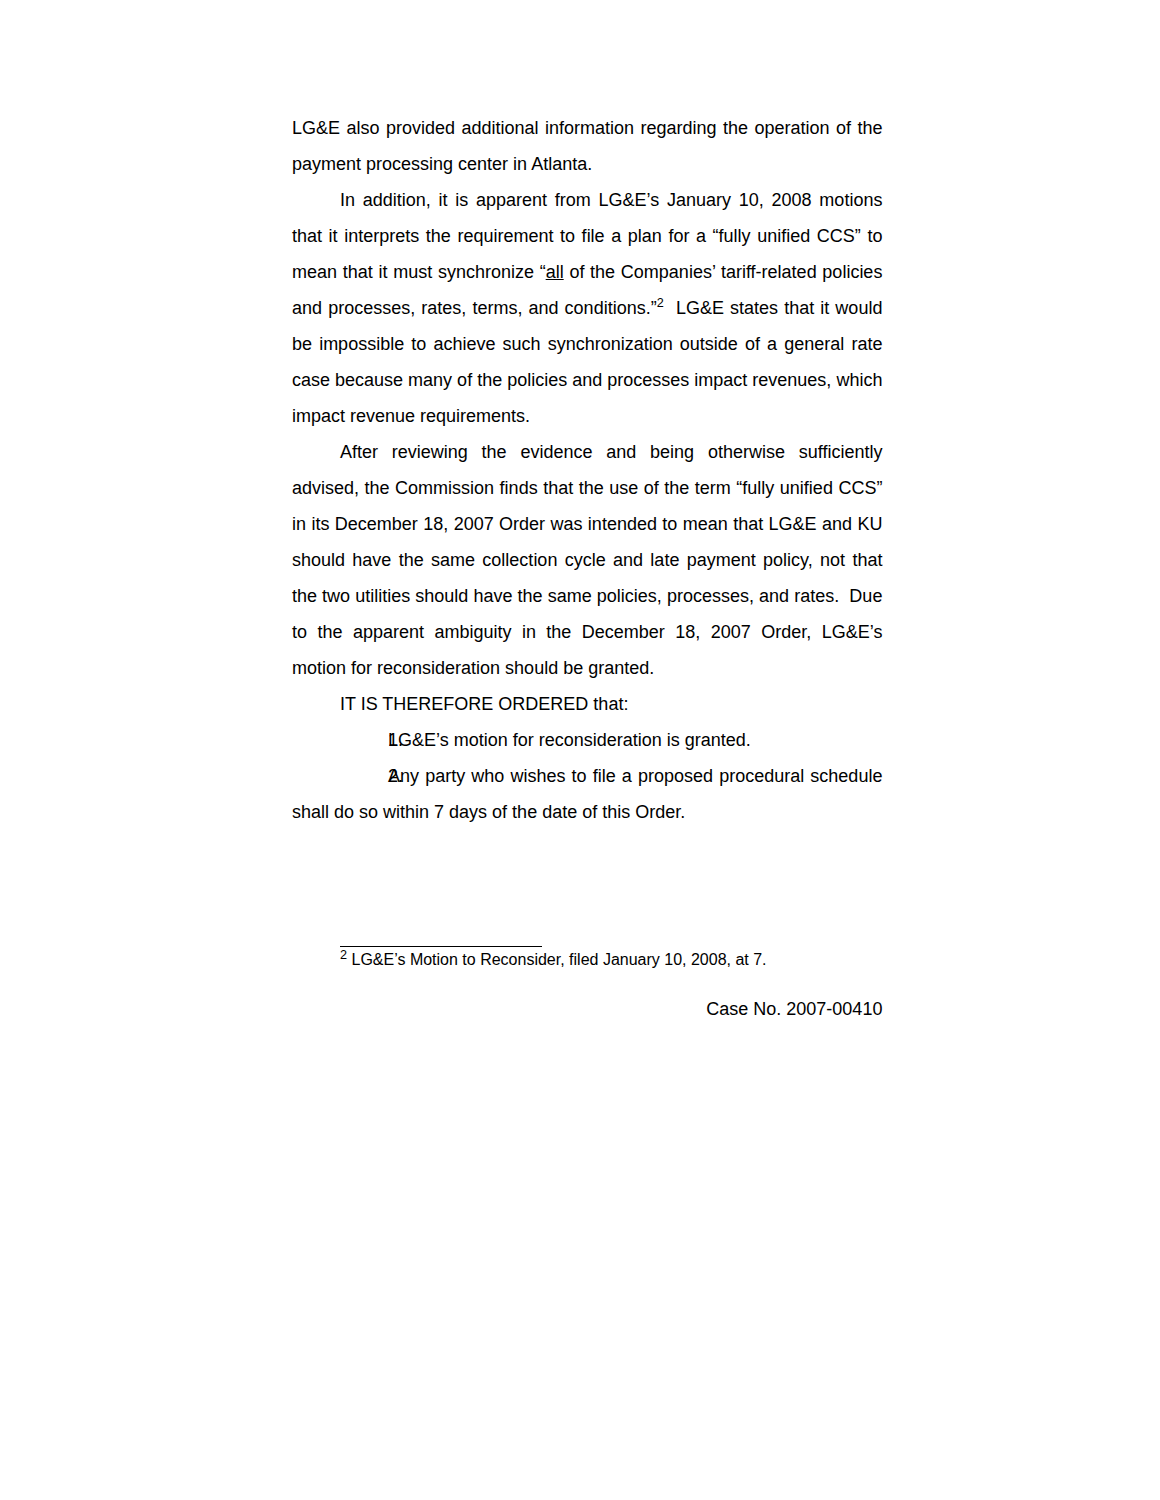LG&E also provided additional information regarding the operation of the payment processing center in Atlanta.
In addition, it is apparent from LG&E’s January 10, 2008 motions that it interprets the requirement to file a plan for a “fully unified CCS” to mean that it must synchronize “all of the Companies’ tariff-related policies and processes, rates, terms, and conditions.”2 LG&E states that it would be impossible to achieve such synchronization outside of a general rate case because many of the policies and processes impact revenues, which impact revenue requirements.
After reviewing the evidence and being otherwise sufficiently advised, the Commission finds that the use of the term “fully unified CCS” in its December 18, 2007 Order was intended to mean that LG&E and KU should have the same collection cycle and late payment policy, not that the two utilities should have the same policies, processes, and rates. Due to the apparent ambiguity in the December 18, 2007 Order, LG&E’s motion for reconsideration should be granted.
IT IS THEREFORE ORDERED that:
1. LG&E’s motion for reconsideration is granted.
2. Any party who wishes to file a proposed procedural schedule shall do so within 7 days of the date of this Order.
2 LG&E’s Motion to Reconsider, filed January 10, 2008, at 7.
Case No. 2007-00410